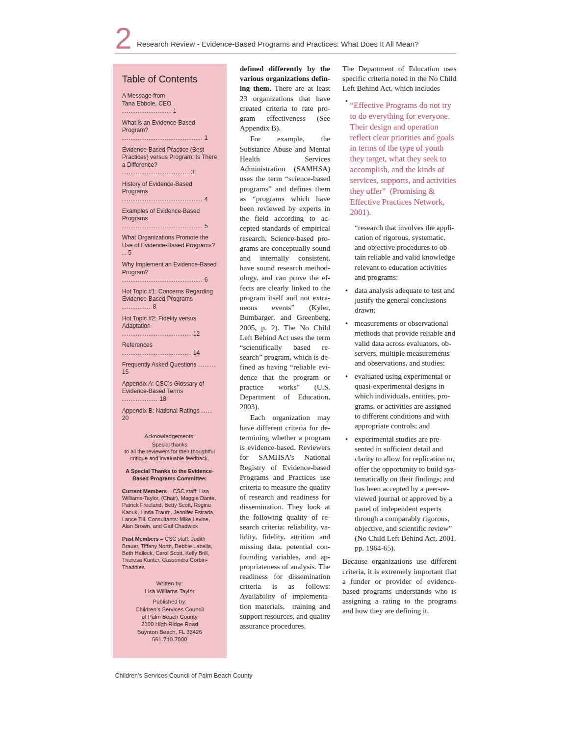2
Research Review - Evidence-Based Programs and Practices: What Does It All Mean?
Table of Contents
A Message from
Tana Ebbole, CEO ...................... 1
What is an Evidence-Based
Program? .................................... 1
Evidence-Based Practice (Best
Practices) versus Program: Is There
a Difference? .............................. 3
History of Evidence-Based
Programs .................................... 4
Examples of Evidence-Based
Programs .................................... 5
What Organizations Promote the
Use of Evidence-Based Programs? .. 5
Why Implement an Evidence-Based
Program? .................................... 6
Hot Topic #1: Concerns Regarding
Evidence-Based Programs ............. 8
Hot Topic #2: Fidelity versus
Adaptation ............................... 12
References ............................... 14
Frequently Asked Questions ........ 15
Appendix A: CSC’s Glossary of
Evidence-Based Terms ................ 18
Appendix B: National Ratings ..... 20
Acknowledgements:
Special thanks
to all the reviewers for their thoughtful
critique and invaluable feedback.
A Special Thanks to the Evidence-
Based Programs Committee:
Current Members – CSC staff: Lisa Williams-Taylor, (Chair), Maggie Dante, Patrick Freeland, Betty Scott, Regina Kanuk, Linda Traum, Jennifer Estrada, Lance Till. Consultants: Mike Levine, Alan Brown, and Gail Chadwick
Past Members – CSC staff: Judith Brauer, Tiffany North, Debbie Labella, Beth Halleck, Carol Scott, Kelly Brill, Theresa Kanter, Cassondra Corbin-Thaddies
Written by:
Lisa Williams-Taylor
Published by:
Children’s Services Council
of Palm Beach County
2300 High Ridge Road
Boynton Beach, FL 33426
561-740-7000
defined differently by the various organizations defining them. There are at least 23 organizations that have created criteria to rate program effectiveness (See Appendix B).
For example, the Substance Abuse and Mental Health Services Administration (SAMHSA) uses the term “science-based programs” and defines them as “programs which have been reviewed by experts in the field according to accepted standards of empirical research. Science-based programs are conceptually sound and internally consistent, have sound research methodology, and can prove the effects are clearly linked to the program itself and not extraneous events” (Kyler, Bumbarger, and Greenberg, 2005, p. 2). The No Child Left Behind Act uses the term “scientifically based research” program, which is defined as having “reliable evidence that the program or practice works” (U.S. Department of Education, 2003).
Each organization may have different criteria for determining whether a program is evidence-based. Reviewers for SAMHSA’s National Registry of Evidence-based Programs and Practices use criteria to measure the quality of research and readiness for dissemination. They look at the following quality of research criteria: reliability, validity, fidelity, attrition and missing data, potential confounding variables, and appropriateness of analysis. The readiness for dissemination criteria is as follows: Availability of implementation materials, training and support resources, and quality assurance procedures.
The Department of Education uses specific criteria noted in the No Child Left Behind Act, which includes
“Effective Programs do not try to do everything for everyone. Their design and operation reflect clear priorities and goals in terms of the type of youth they target, what they seek to accomplish, and the kinds of services, supports, and activities they offer” (Promising & Effective Practices Network, 2001).
“research that involves the application of rigorous, systematic, and objective procedures to obtain reliable and valid knowledge relevant to education activities and programs;
data analysis adequate to test and justify the general conclusions drawn;
measurements or observational methods that provide reliable and valid data across evaluators, observers, multiple measurements and observations, and studies;
evaluated using experimental or quasi-experimental designs in which individuals, entities, programs, or activities are assigned to different conditions and with appropriate controls; and
experimental studies are presented in sufficient detail and clarity to allow for replication or, offer the opportunity to build systematically on their findings; and has been accepted by a peer-reviewed journal or approved by a panel of independent experts through a comparably rigorous, objective, and scientific review” (No Child Left Behind Act, 2001, pp. 1964-65).
Because organizations use different criteria, it is extremely important that a funder or provider of evidence-based programs understands who is assigning a rating to the programs and how they are defining it.
Children’s Services Council of Palm Beach County